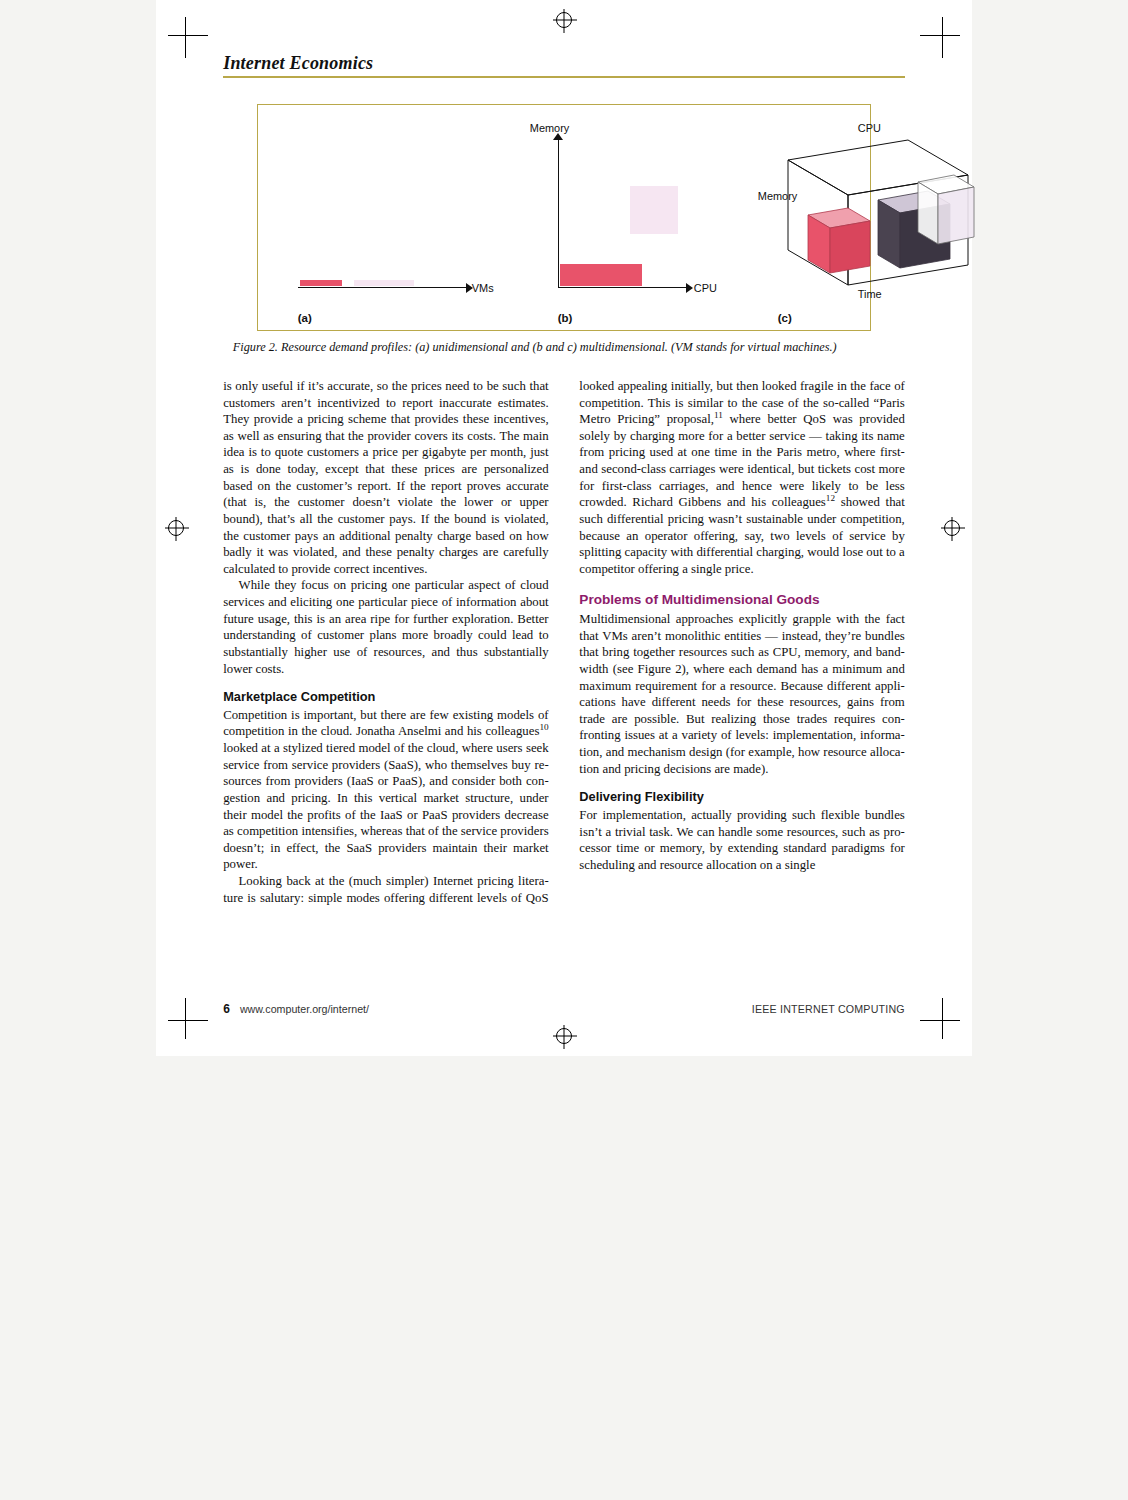Internet Economics
VMs (a) Memory CPU (b)
CPU Memory Time (c)
Figure 2. Resource demand profiles: (a) unidimensional and (b and c) multidimensional. (VM stands for virtual machines.)
is only useful if it’s accurate, so the prices need to be such that customers aren’t incentivized to report inaccurate estimates. They provide a pricing scheme that provides these incentives, as well as ensuring that the provider covers its costs. The main idea is to quote customers a price per gigabyte per month, just as is done today, except that these prices are personalized based on the customer’s report. If the report proves accurate (that is, the customer doesn’t violate the lower or upper bound), that’s all the customer pays. If the bound is violated, the customer pays an additional penalty charge based on how badly it was violated, and these penalty charges are carefully calculated to provide correct incentives.
While they focus on pricing one particular aspect of cloud services and eliciting one particular piece of information about future usage, this is an area ripe for further exploration. Better understanding of customer plans more broadly could lead to substantially higher use of resources, and thus substantially lower costs.
Marketplace Competition
Competition is important, but there are few existing models of competition in the cloud. Jonatha Anselmi and his colleagues10 looked at a stylized tiered model of the cloud, where users seek service from service providers (SaaS), who themselves buy resources from providers (IaaS or PaaS), and consider both congestion and pricing. In this vertical market structure, under their model the profits of the IaaS or PaaS providers decrease as competition intensifies, whereas that of the service providers doesn’t; in effect, the SaaS providers maintain their market power.
Looking back at the (much simpler) Internet pricing literature is salutary: simple modes offering different levels of QoS looked appealing initially, but then looked fragile in the face of competition. This is similar to the case of the so-called “Paris Metro Pricing” proposal,11 where better QoS was provided solely by charging more for a better service — taking its name from pricing used at one time in the Paris metro, where first- and second-class carriages were identical, but tickets cost more for first-class carriages, and hence were likely to be less crowded. Richard Gibbens and his colleagues12 showed that such differential pricing wasn’t sustainable under competition, because an operator offering, say, two levels of service by splitting capacity with differential charging, would lose out to a competitor offering a single price.
Problems of Multidimensional Goods
Multidimensional approaches explicitly grapple with the fact that VMs aren’t monolithic entities — instead, they’re bundles that bring together resources such as CPU, memory, and bandwidth (see Figure 2), where each demand has a minimum and maximum requirement for a resource. Because different applications have different needs for these resources, gains from trade are possible. But realizing those trades requires confronting issues at a variety of levels: implementation, information, and mechanism design (for example, how resource allocation and pricing decisions are made).
Delivering Flexibility
For implementation, actually providing such flexible bundles isn’t a trivial task. We can handle some resources, such as processor time or memory, by extending standard paradigms for scheduling and resource allocation on a single
6 www.computer.org/internet/ IEEE INTERNET COMPUTING